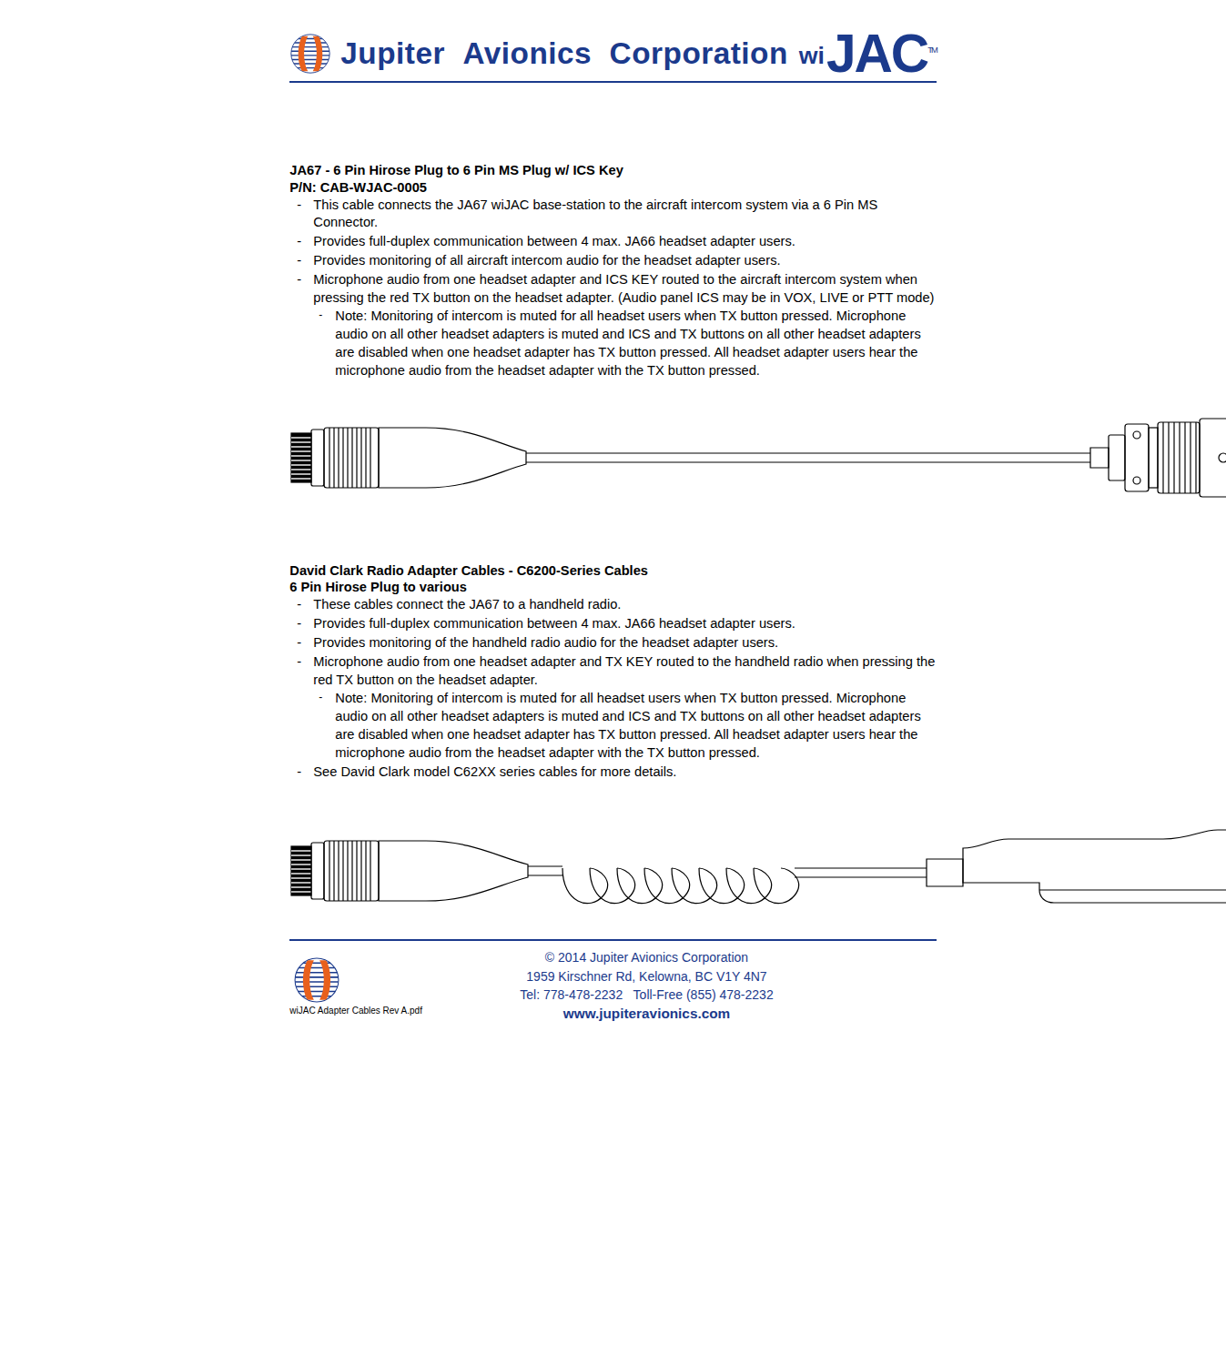Jupiter Avionics Corporation
wi JACTM
JA67 - 6 Pin Hirose Plug to 6 Pin MS Plug w/ ICS Key
P/N: CAB-WJAC-0005
This cable connects the JA67 wiJAC base-station to the aircraft intercom system via a 6 Pin MS Connector.
Provides full-duplex communication between 4 max. JA66 headset adapter users.
Provides monitoring of all aircraft intercom audio for the headset adapter users.
Microphone audio from one headset adapter and ICS KEY routed to the aircraft intercom system when pressing the red TX button on the headset adapter. (Audio panel ICS may be in VOX, LIVE or PTT mode)
Note: Monitoring of intercom is muted for all headset users when TX button pressed. Microphone audio on all other headset adapters is muted and ICS and TX buttons on all other headset adapters are disabled when one headset adapter has TX button pressed. All headset adapter users hear the microphone audio from the headset adapter with the TX button pressed.
David Clark Radio Adapter Cables - C6200-Series Cables
6 Pin Hirose Plug to various
These cables connect the JA67 to a handheld radio.
Provides full-duplex communication between 4 max. JA66 headset adapter users.
Provides monitoring of the handheld radio audio for the headset adapter users.
Microphone audio from one headset adapter and TX KEY routed to the handheld radio when pressing the red TX button on the headset adapter.
Note: Monitoring of intercom is muted for all headset users when TX button pressed. Microphone audio on all other headset adapters is muted and ICS and TX buttons on all other headset adapters are disabled when one headset adapter has TX button pressed. All headset adapter users hear the microphone audio from the headset adapter with the TX button pressed.
See David Clark model C62XX series cables for more details.
wiJAC Adapter Cables Rev A.pdf
© 2014 Jupiter Avionics Corporation
1959 Kirschner Rd, Kelowna, BC V1Y 4N7
Tel: 778-478-2232 Toll-Free (855) 478-2232
www.jupiteravionics.com